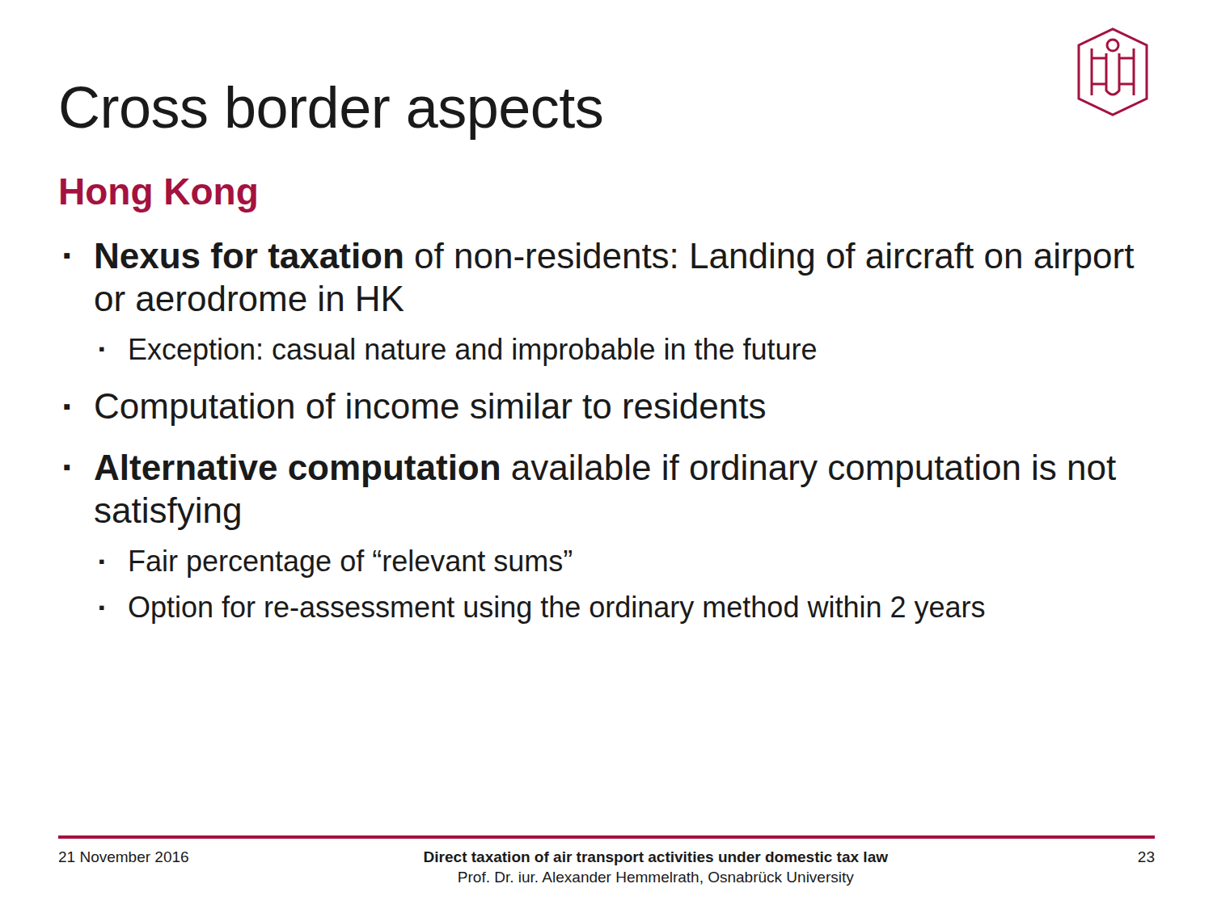Cross border aspects
Hong Kong
Nexus for taxation of non-residents: Landing of aircraft on airport or aerodrome in HK
Exception: casual nature and improbable in the future
Computation of income similar to residents
Alternative computation available if ordinary computation is not satisfying
Fair percentage of “relevant sums”
Option for re-assessment using the ordinary method within 2 years
21 November 2016
Direct taxation of air transport activities under domestic tax law
Prof. Dr. iur. Alexander Hemmelrath, Osnabrück University
23